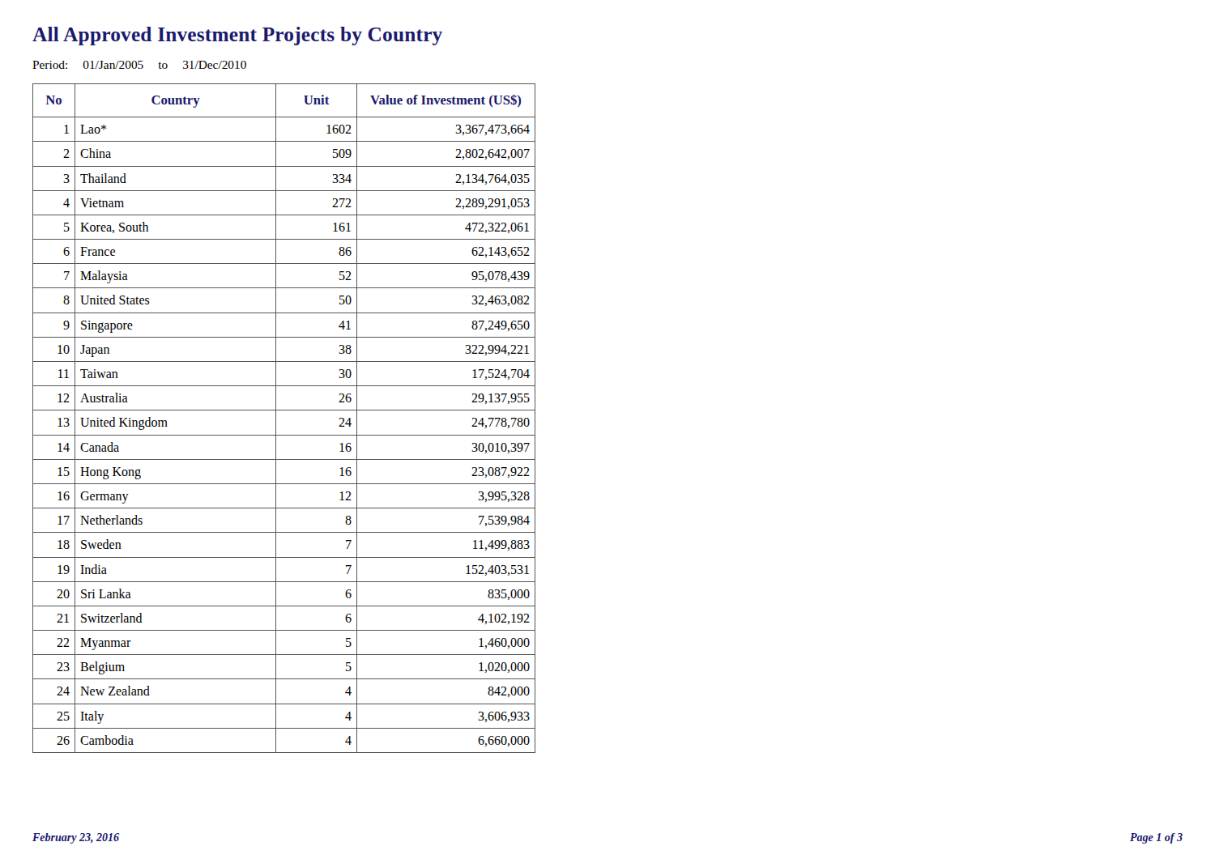All Approved Investment Projects by Country
Period: 01/Jan/2005to31/Dec/2010
| No | Country | Unit | Value of Investment (US$) |
| --- | --- | --- | --- |
| 1 | Lao* | 1602 | 3,367,473,664 |
| 2 | China | 509 | 2,802,642,007 |
| 3 | Thailand | 334 | 2,134,764,035 |
| 4 | Vietnam | 272 | 2,289,291,053 |
| 5 | Korea, South | 161 | 472,322,061 |
| 6 | France | 86 | 62,143,652 |
| 7 | Malaysia | 52 | 95,078,439 |
| 8 | United States | 50 | 32,463,082 |
| 9 | Singapore | 41 | 87,249,650 |
| 10 | Japan | 38 | 322,994,221 |
| 11 | Taiwan | 30 | 17,524,704 |
| 12 | Australia | 26 | 29,137,955 |
| 13 | United Kingdom | 24 | 24,778,780 |
| 14 | Canada | 16 | 30,010,397 |
| 15 | Hong Kong | 16 | 23,087,922 |
| 16 | Germany | 12 | 3,995,328 |
| 17 | Netherlands | 8 | 7,539,984 |
| 18 | Sweden | 7 | 11,499,883 |
| 19 | India | 7 | 152,403,531 |
| 20 | Sri Lanka | 6 | 835,000 |
| 21 | Switzerland | 6 | 4,102,192 |
| 22 | Myanmar | 5 | 1,460,000 |
| 23 | Belgium | 5 | 1,020,000 |
| 24 | New Zealand | 4 | 842,000 |
| 25 | Italy | 4 | 3,606,933 |
| 26 | Cambodia | 4 | 6,660,000 |
February 23, 2016 Page 1 of 3